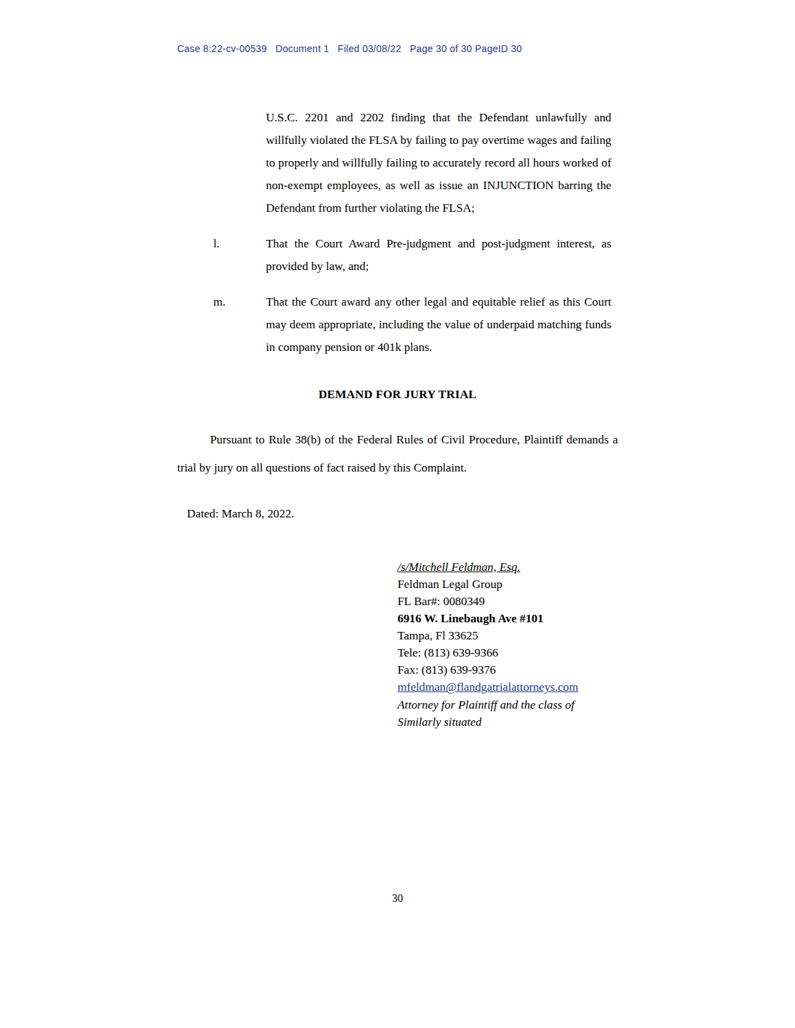Case 8:22-cv-00539 Document 1 Filed 03/08/22 Page 30 of 30 PageID 30
U.S.C. 2201 and 2202 finding that the Defendant unlawfully and willfully violated the FLSA by failing to pay overtime wages and failing to properly and willfully failing to accurately record all hours worked of non-exempt employees, as well as issue an INJUNCTION barring the Defendant from further violating the FLSA;
l.
That the Court Award Pre-judgment and post-judgment interest, as provided by law, and;
m.
That the Court award any other legal and equitable relief as this Court may deem appropriate, including the value of underpaid matching funds in company pension or 401k plans.
DEMAND FOR JURY TRIAL
Pursuant to Rule 38(b) of the Federal Rules of Civil Procedure, Plaintiff demands a trial by jury on all questions of fact raised by this Complaint.
Dated: March 8, 2022.
/s/Mitchell Feldman, Esq.
Feldman Legal Group
FL Bar#: 0080349
6916 W. Linebaugh Ave #101
Tampa, Fl 33625
Tele: (813) 639-9366
Fax: (813) 639-9376
mfeldman@flandgatrialattorneys.com
Attorney for Plaintiff and the class of
Similarly situated
30